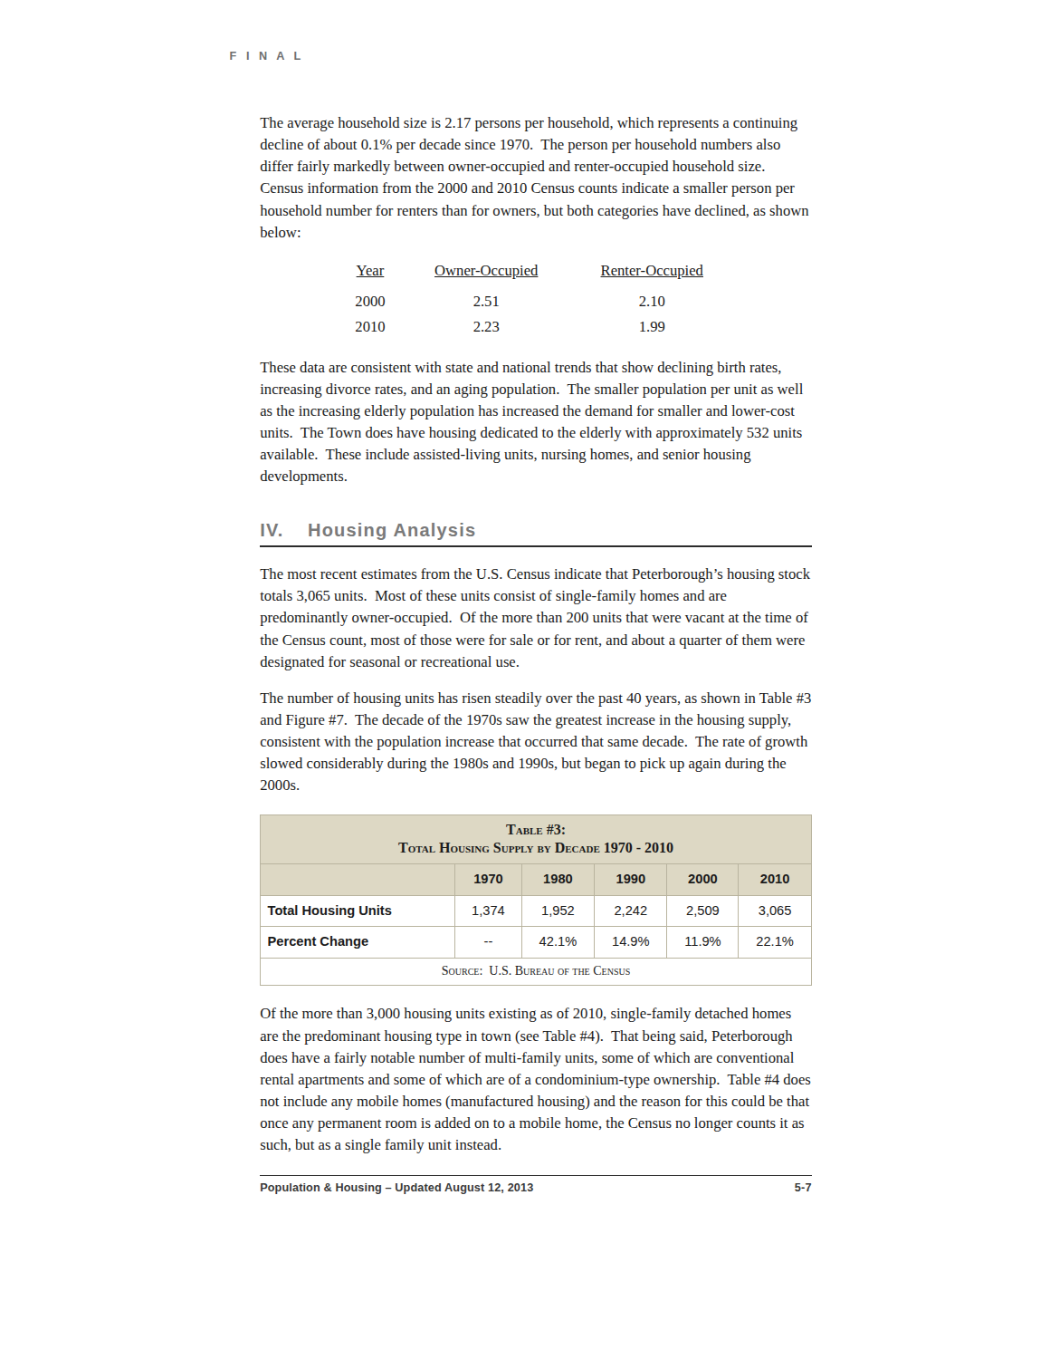F I N A L
The average household size is 2.17 persons per household, which represents a continuing decline of about 0.1% per decade since 1970. The person per household numbers also differ fairly markedly between owner-occupied and renter-occupied household size. Census information from the 2000 and 2010 Census counts indicate a smaller person per household number for renters than for owners, but both categories have declined, as shown below:
| Year | Owner-Occupied | Renter-Occupied |
| --- | --- | --- |
| 2000 | 2.51 | 2.10 |
| 2010 | 2.23 | 1.99 |
These data are consistent with state and national trends that show declining birth rates, increasing divorce rates, and an aging population. The smaller population per unit as well as the increasing elderly population has increased the demand for smaller and lower-cost units. The Town does have housing dedicated to the elderly with approximately 532 units available. These include assisted-living units, nursing homes, and senior housing developments.
IV. Housing Analysis
The most recent estimates from the U.S. Census indicate that Peterborough’s housing stock totals 3,065 units. Most of these units consist of single-family homes and are predominantly owner-occupied. Of the more than 200 units that were vacant at the time of the Census count, most of those were for sale or for rent, and about a quarter of them were designated for seasonal or recreational use.
The number of housing units has risen steadily over the past 40 years, as shown in Table #3 and Figure #7. The decade of the 1970s saw the greatest increase in the housing supply, consistent with the population increase that occurred that same decade. The rate of growth slowed considerably during the 1980s and 1990s, but began to pick up again during the 2000s.
Table #3: Total Housing Supply by Decade 1970 - 2010
| | 1970 | 1980 | 1990 | 2000 | 2010 |
| --- | --- | --- | --- | --- | --- |
| Total Housing Units | 1,374 | 1,952 | 2,242 | 2,509 | 3,065 |
| Percent Change | -- | 42.1% | 14.9% | 11.9% | 22.1% |
| Source: U.S. Bureau of the Census |
Of the more than 3,000 housing units existing as of 2010, single-family detached homes are the predominant housing type in town (see Table #4). That being said, Peterborough does have a fairly notable number of multi-family units, some of which are conventional rental apartments and some of which are of a condominium-type ownership. Table #4 does not include any mobile homes (manufactured housing) and the reason for this could be that once any permanent room is added on to a mobile home, the Census no longer counts it as such, but as a single family unit instead.
Population & Housing – Updated August 12, 2013
5-7